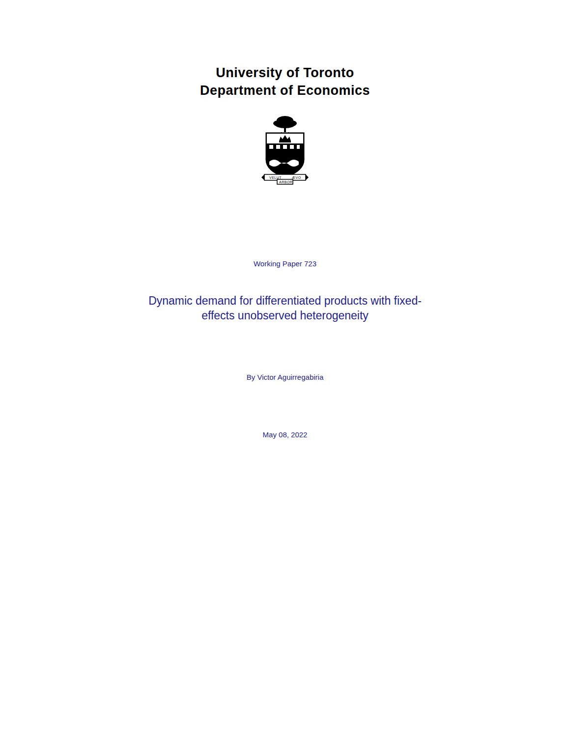University of Toronto
Department of Economics
VELUT ÆVO ARBOR
Working Paper 723
Dynamic demand for differentiated products with fixed-effects unobserved heterogeneity
By Victor Aguirregabiria
May 08, 2022